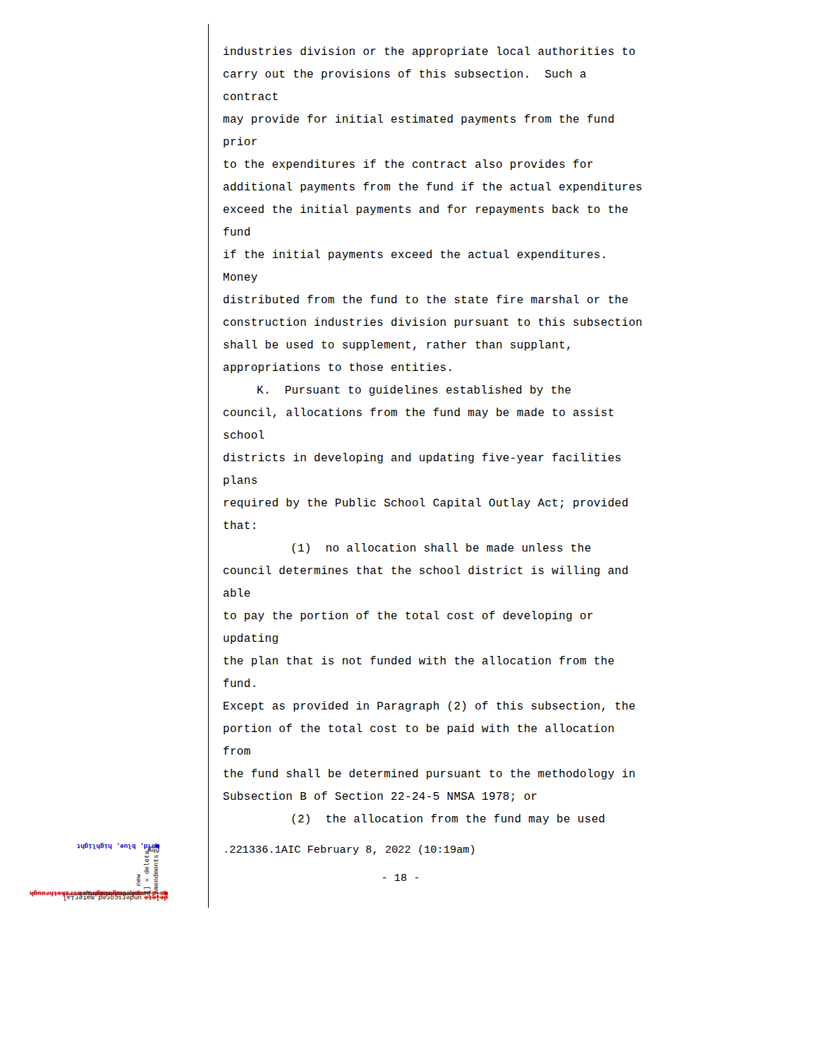underscored material = new [bracketed material] = delete Amendments: new = ►bold, blue, highlight◄ delete = ►bold, red, highlight, strikethrough◄
industries division or the appropriate local authorities to
carry out the provisions of this subsection. Such a contract
may provide for initial estimated payments from the fund prior
to the expenditures if the contract also provides for
additional payments from the fund if the actual expenditures
exceed the initial payments and for repayments back to the fund
if the initial payments exceed the actual expenditures. Money
distributed from the fund to the state fire marshal or the
construction industries division pursuant to this subsection
shall be used to supplement, rather than supplant,
appropriations to those entities.
K. Pursuant to guidelines established by the
council, allocations from the fund may be made to assist school
districts in developing and updating five-year facilities plans
required by the Public School Capital Outlay Act; provided
that:
(1) no allocation shall be made unless the
council determines that the school district is willing and able
to pay the portion of the total cost of developing or updating
the plan that is not funded with the allocation from the fund.
Except as provided in Paragraph (2) of this subsection, the
portion of the total cost to be paid with the allocation from
the fund shall be determined pursuant to the methodology in
Subsection B of Section 22-24-5 NMSA 1978; or
(2) the allocation from the fund may be used
.221336.1AIC February 8, 2022 (10:19am)
- 18 -